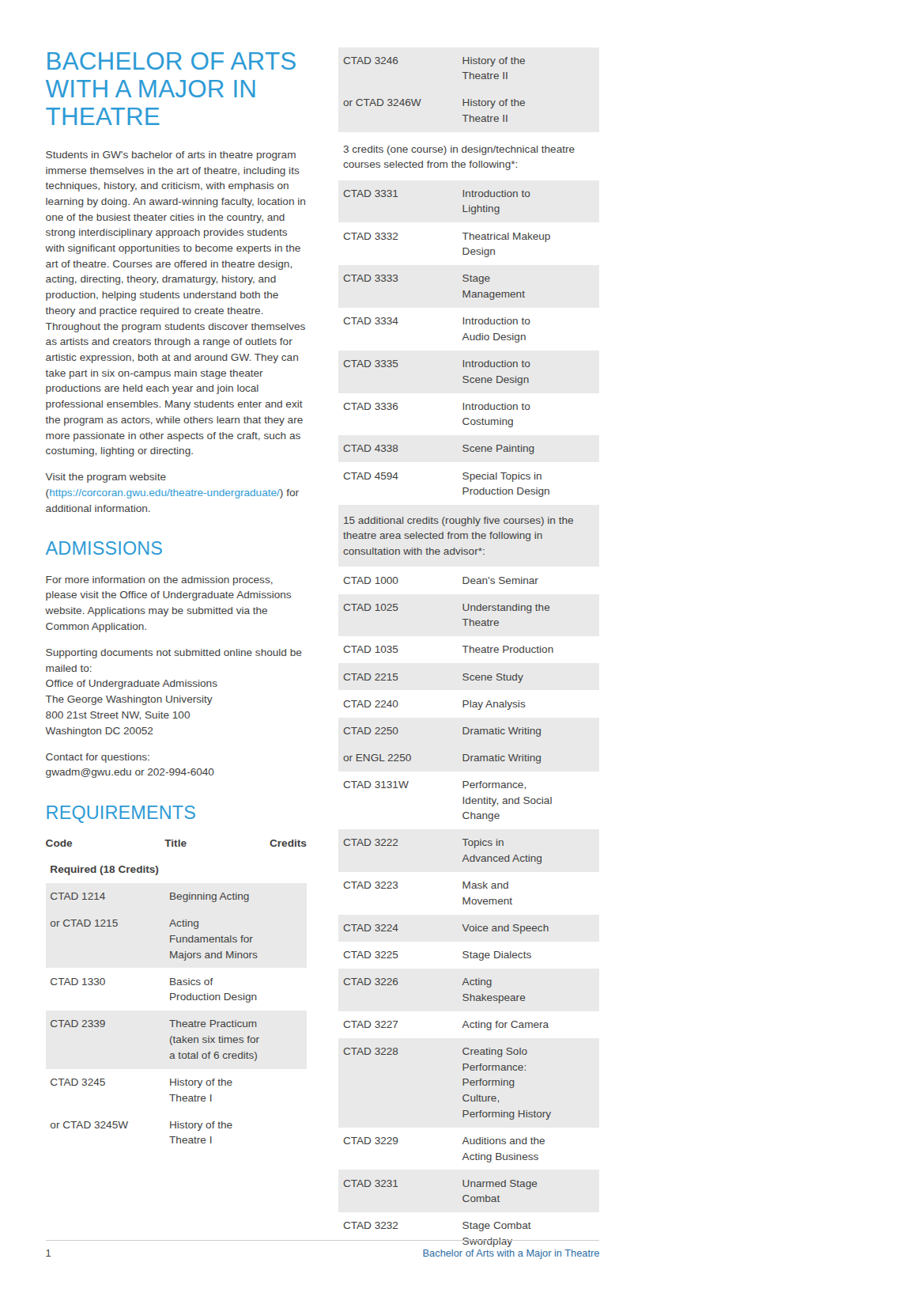BACHELOR OF ARTS WITH A MAJOR IN THEATRE
Students in GW's bachelor of arts in theatre program immerse themselves in the art of theatre, including its techniques, history, and criticism, with emphasis on learning by doing. An award-winning faculty, location in one of the busiest theater cities in the country, and strong interdisciplinary approach provides students with significant opportunities to become experts in the art of theatre. Courses are offered in theatre design, acting, directing, theory, dramaturgy, history, and production, helping students understand both the theory and practice required to create theatre. Throughout the program students discover themselves as artists and creators through a range of outlets for artistic expression, both at and around GW. They can take part in six on-campus main stage theater productions are held each year and join local professional ensembles. Many students enter and exit the program as actors, while others learn that they are more passionate in other aspects of the craft, such as costuming, lighting or directing.
Visit the program website (https://corcoran.gwu.edu/theatre-undergraduate/) for additional information.
ADMISSIONS
For more information on the admission process, please visit the Office of Undergraduate Admissions website. Applications may be submitted via the Common Application.
Supporting documents not submitted online should be mailed to:
Office of Undergraduate Admissions
The George Washington University
800 21st Street NW, Suite 100
Washington DC 20052
Contact for questions:
gwadm@gwu.edu or 202-994-6040
REQUIREMENTS
| Code | Title | Credits |
| --- | --- | --- |
| Required (18 Credits) |
| CTAD 1214 | Beginning Acting | |
| or CTAD 1215 | Acting Fundamentals for Majors and Minors | |
| CTAD 1330 | Basics of Production Design | |
| CTAD 2339 | Theatre Practicum (taken six times for a total of 6 credits) | |
| CTAD 3245 | History of the Theatre I | |
| or CTAD 3245W | History of the Theatre I | |
| CTAD 3246 | History of the Theatre II | |
| or CTAD 3246W | History of the Theatre II | |
| 3 credits (one course) in design/technical theatre courses selected from the following*: |
| CTAD 3331 | Introduction to Lighting | |
| CTAD 3332 | Theatrical Makeup Design | |
| CTAD 3333 | Stage Management | |
| CTAD 3334 | Introduction to Audio Design | |
| CTAD 3335 | Introduction to Scene Design | |
| CTAD 3336 | Introduction to Costuming | |
| CTAD 4338 | Scene Painting | |
| CTAD 4594 | Special Topics in Production Design | |
| 15 additional credits (roughly five courses) in the theatre area selected from the following in consultation with the advisor*: |
| CTAD 1000 | Dean's Seminar | |
| CTAD 1025 | Understanding the Theatre | |
| CTAD 1035 | Theatre Production | |
| CTAD 2215 | Scene Study | |
| CTAD 2240 | Play Analysis | |
| CTAD 2250 | Dramatic Writing | |
| or ENGL 2250 | Dramatic Writing | |
| CTAD 3131W | Performance, Identity, and Social Change | |
| CTAD 3222 | Topics in Advanced Acting | |
| CTAD 3223 | Mask and Movement | |
| CTAD 3224 | Voice and Speech | |
| CTAD 3225 | Stage Dialects | |
| CTAD 3226 | Acting Shakespeare | |
| CTAD 3227 | Acting for Camera | |
| CTAD 3228 | Creating Solo Performance: Performing Culture, Performing History | |
| CTAD 3229 | Auditions and the Acting Business | |
| CTAD 3231 | Unarmed Stage Combat | |
| CTAD 3232 | Stage Combat Swordplay | |
1
Bachelor of Arts with a Major in Theatre